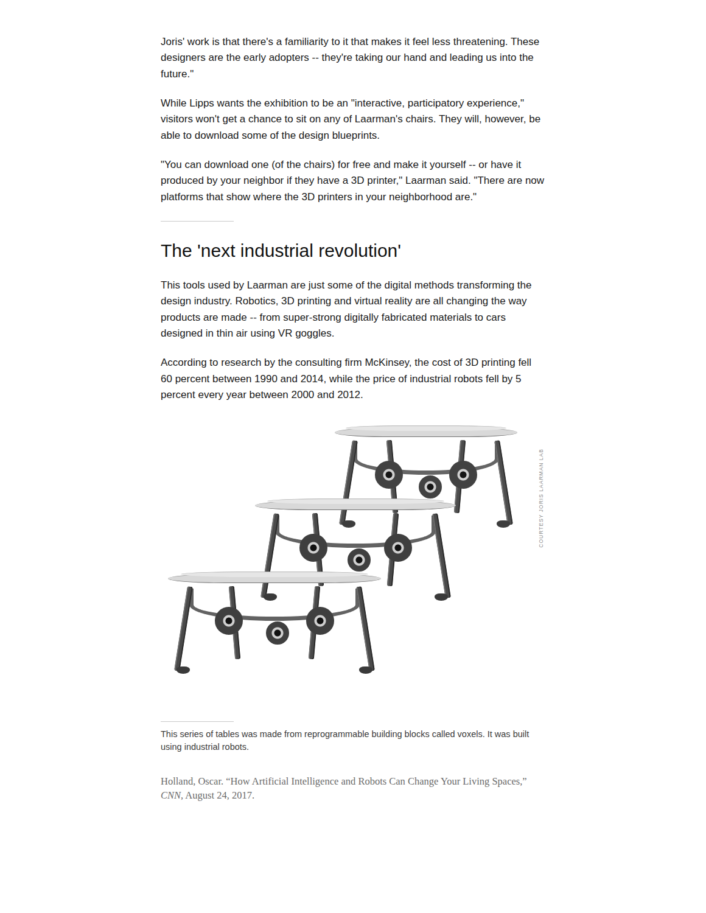Joris' work is that there's a familiarity to it that makes it feel less threatening. These designers are the early adopters -- they're taking our hand and leading us into the future."
While Lipps wants the exhibition to be an "interactive, participatory experience," visitors won't get a chance to sit on any of Laarman's chairs. They will, however, be able to download some of the design blueprints.
"You can download one (of the chairs) for free and make it yourself -- or have it produced by your neighbor if they have a 3D printer," Laarman said. "There are now platforms that show where the 3D printers in your neighborhood are."
The 'next industrial revolution'
This tools used by Laarman are just some of the digital methods transforming the design industry. Robotics, 3D printing and virtual reality are all changing the way products are made -- from super-strong digitally fabricated materials to cars designed in thin air using VR goggles.
According to research by the consulting firm McKinsey, the cost of 3D printing fell 60 percent between 1990 and 2014, while the price of industrial robots fell by 5 percent every year between 2000 and 2012.
Courtesy Joris Laarman Lab
This series of tables was made from reprogrammable building blocks called voxels. It was built using industrial robots.
Holland, Oscar. “How Artificial Intelligence and Robots Can Change Your Living Spaces,” CNN, August 24, 2017.